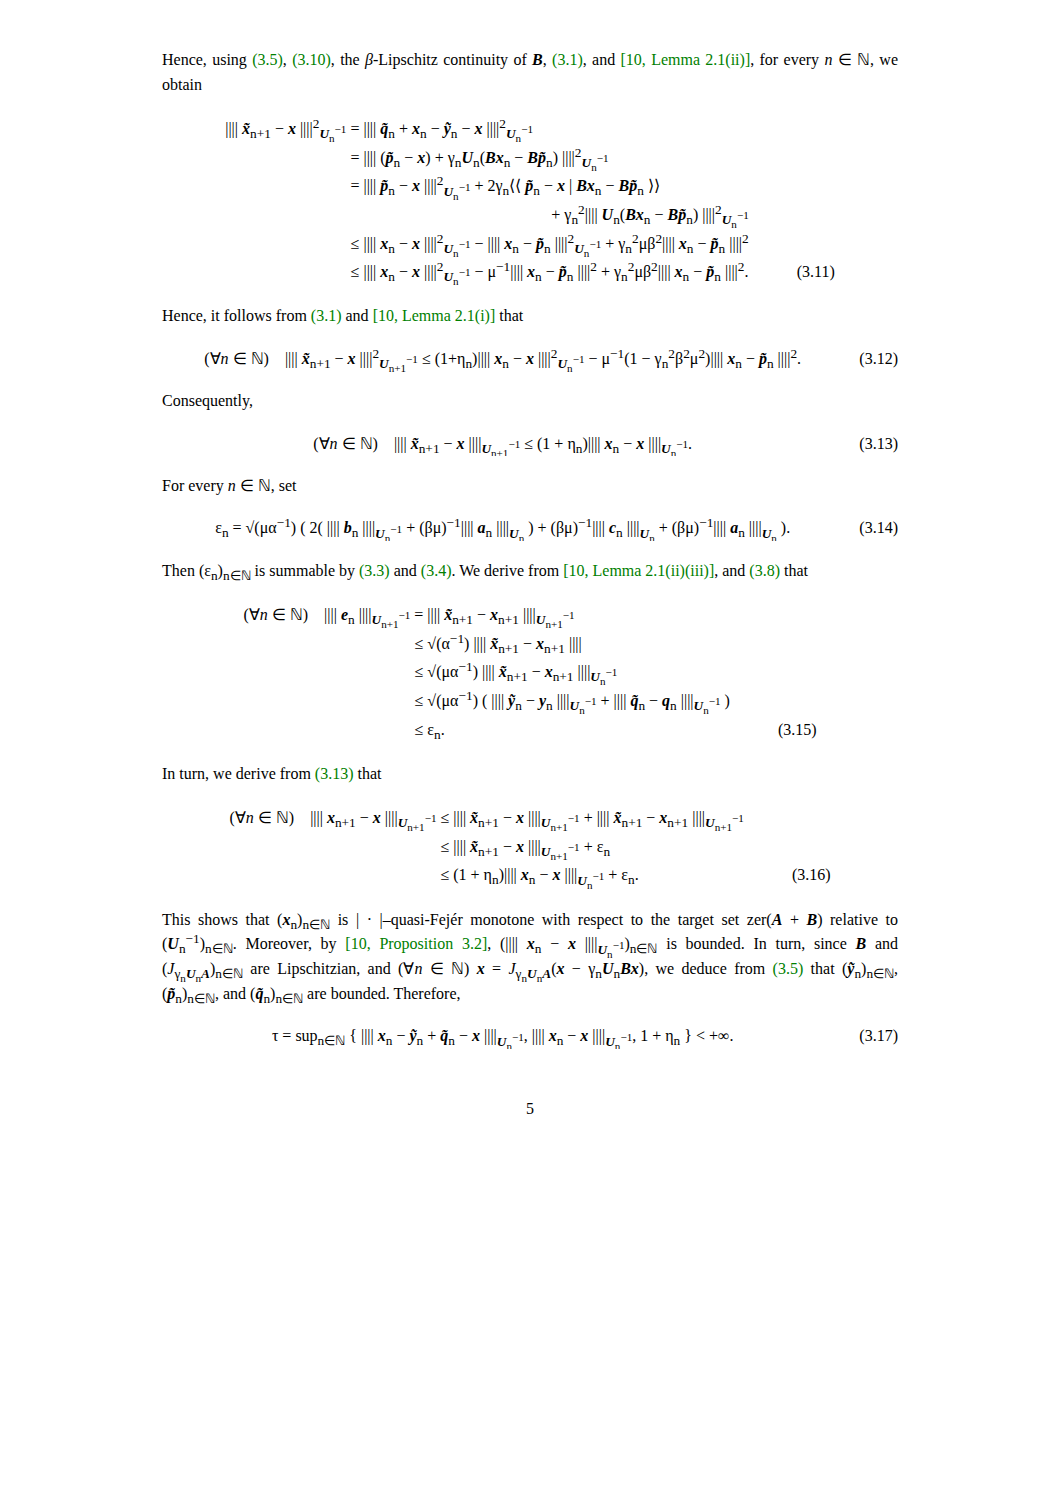Hence, using (3.5), (3.10), the β-Lipschitz continuity of B, (3.1), and [10, Lemma 2.1(ii)], for every n ∈ ℕ, we obtain
|||| x̃n+1 − x ||||2Un−1
=
|||| q̃n + xn − ỹn − x ||||2Un−1
=
|||| (p̃n − x) + γnUn(Bxn − Bp̃n) ||||2Un−1
=
|||| p̃n − x ||||2Un−1 + 2γn⟨⟨ p̃n − x | Bxn − Bp̃n ⟩⟩
+ γn2|||| Un(Bxn − Bp̃n) ||||2Un−1
≤
|||| xn − x ||||2Un−1 − |||| xn − p̃n ||||2Un−1 + γn2μβ2|||| xn − p̃n ||||2
≤
|||| xn − x ||||2Un−1 − μ−1|||| xn − p̃n ||||2 + γn2μβ2|||| xn − p̃n ||||2.
(3.11)
Hence, it follows from (3.1) and [10, Lemma 2.1(i)] that
(∀n ∈ ℕ) |||| x̃n+1 − x ||||2Un+1−1 ≤ (1+ηn)|||| xn − x ||||2Un−1 − μ−1(1 − γn2β2μ2)|||| xn − p̃n ||||2.
(3.12)
Consequently,
(∀n ∈ ℕ) |||| x̃n+1 − x ||||Un+1−1 ≤ (1 + ηn)|||| xn − x ||||Un−1.
(3.13)
For every n ∈ ℕ, set
εn = √(μα−1) ( 2( |||| bn ||||Un−1 + (βμ)−1|||| an ||||Un ) + (βμ)−1|||| cn ||||Un + (βμ)−1|||| an ||||Un ).
(3.14)
Then (εn)n∈ℕ is summable by (3.3) and (3.4). We derive from [10, Lemma 2.1(ii)(iii)], and (3.8) that
(∀n ∈ ℕ) |||| en ||||Un+1−1
=
|||| x̃n+1 − xn+1 ||||Un+1−1
≤
√(α−1) |||| x̃n+1 − xn+1 ||||
≤
√(μα−1) |||| x̃n+1 − xn+1 ||||Un−1
≤
√(μα−1) ( |||| ỹn − yn ||||Un−1 + |||| q̃n − qn ||||Un−1 )
≤
εn.
(3.15)
In turn, we derive from (3.13) that
(∀n ∈ ℕ) |||| xn+1 − x ||||Un+1−1
≤
|||| x̃n+1 − x ||||Un+1−1 + |||| x̃n+1 − xn+1 ||||Un+1−1
≤
|||| x̃n+1 − x ||||Un+1−1 + εn
≤
(1 + ηn)|||| xn − x ||||Un−1 + εn.
(3.16)
This shows that (xn)n∈ℕ is | · |–quasi-Fejér monotone with respect to the target set zer(A + B) relative to (Un−1)n∈ℕ. Moreover, by [10, Proposition 3.2], (|||| xn − x ||||Un−1)n∈ℕ is bounded. In turn, since B and (JγnUnA)n∈ℕ are Lipschitzian, and (∀n ∈ ℕ) x = JγnUnA(x − γnUnBx), we deduce from (3.5) that (ỹn)n∈ℕ, (p̃n)n∈ℕ, and (q̃n)n∈ℕ are bounded. Therefore,
τ = supn∈ℕ { |||| xn − ỹn + q̃n − x ||||Un−1, |||| xn − x ||||Un−1, 1 + ηn } < +∞.
(3.17)
5